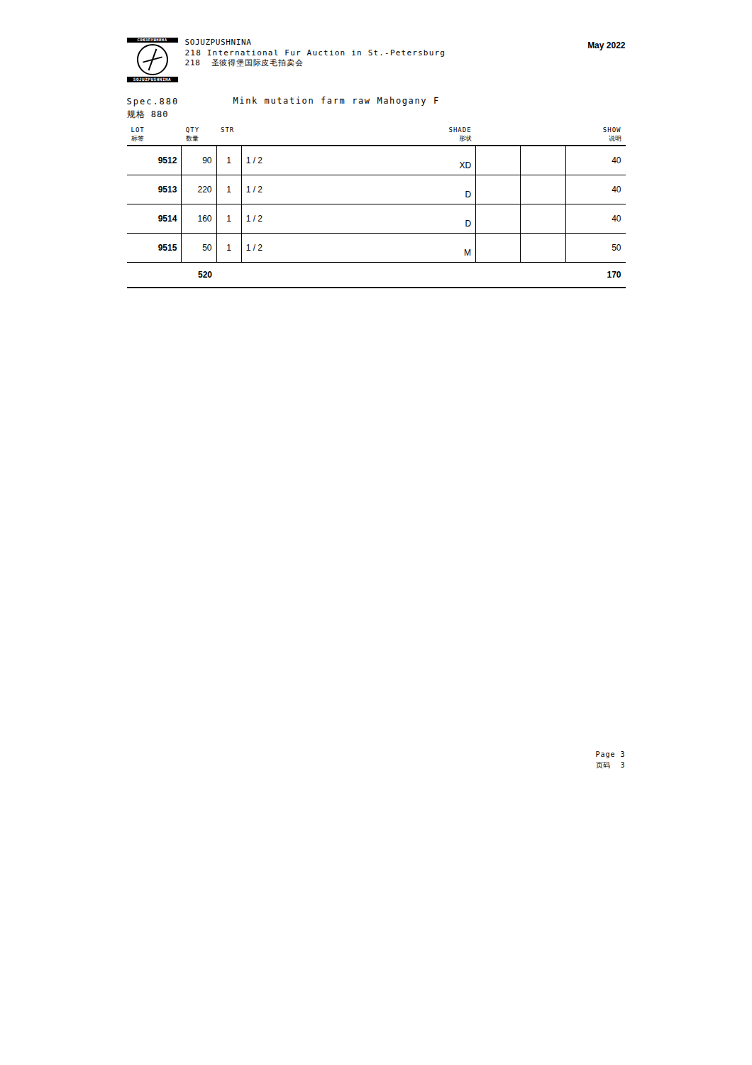СОЮЗПУШНИНА
SOJUZPUSHNINA
SOJUZPUSHNINA
218 International Fur Auction in St.-Petersburg
218 圣彼得堡国际皮毛拍卖会
May 2022
Spec.880
规格 880
Mink mutation farm raw Mahogany F
| LOT 标签 | QTY 数量 | STR | SHADE 形状 | | | SHOW 说明 |
| --- | --- | --- | --- | --- | --- | --- |
| 9512 | 90 | 1 | 1 / 2 XD | | | 40 |
| 9513 | 220 | 1 | 1 / 2 D | | | 40 |
| 9514 | 160 | 1 | 1 / 2 D | | | 40 |
| 9515 | 50 | 1 | 1 / 2 M | | | 50 |
| | 520 | | | | | 170 |
Page 3
页码 3